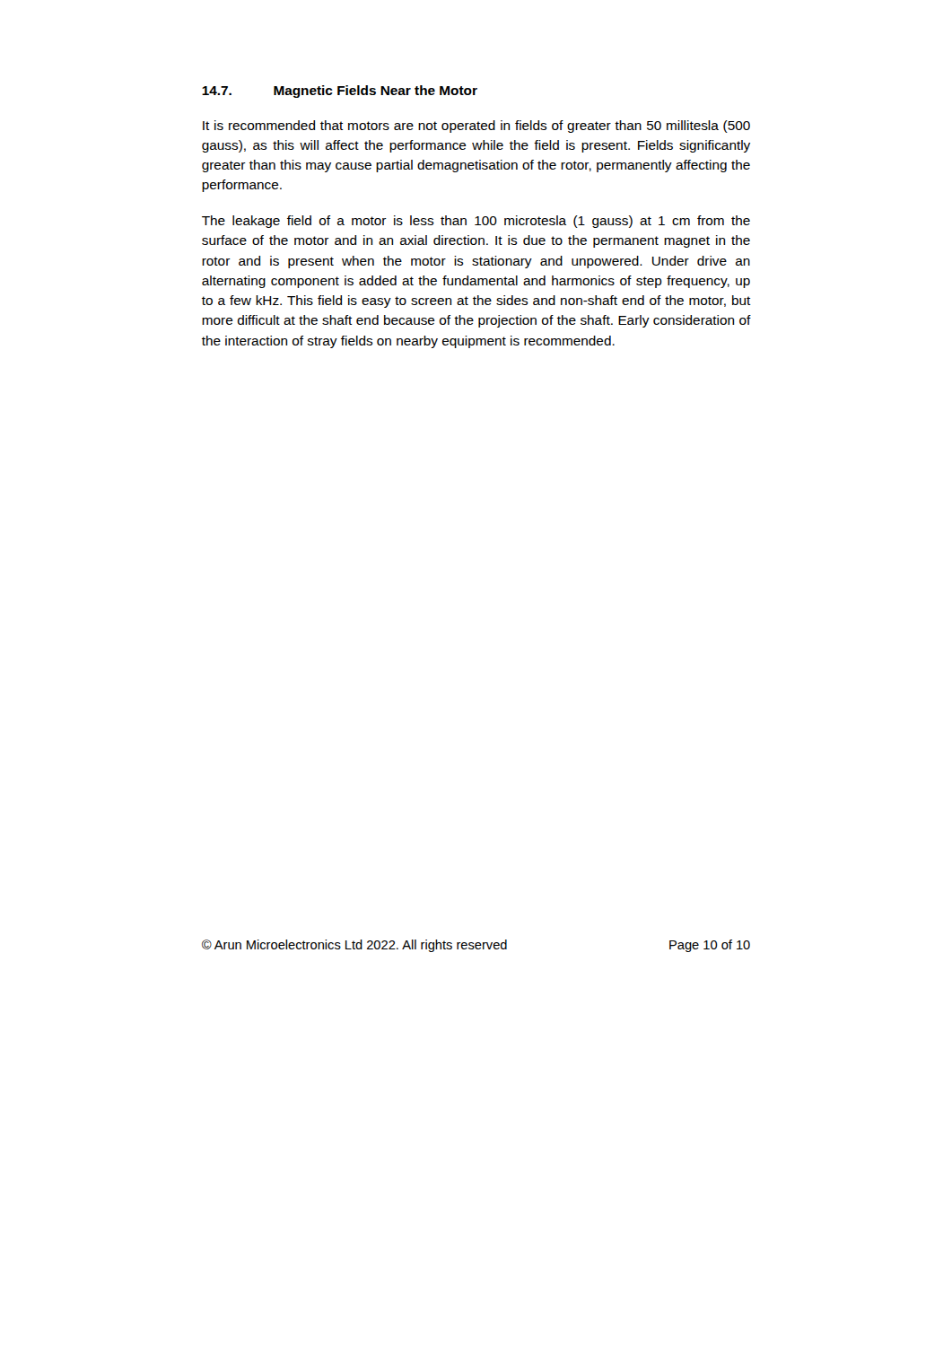14.7. Magnetic Fields Near the Motor
It is recommended that motors are not operated in fields of greater than 50 millitesla (500 gauss), as this will affect the performance while the field is present. Fields significantly greater than this may cause partial demagnetisation of the rotor, permanently affecting the performance.
The leakage field of a motor is less than 100 microtesla (1 gauss) at 1 cm from the surface of the motor and in an axial direction. It is due to the permanent magnet in the rotor and is present when the motor is stationary and unpowered. Under drive an alternating component is added at the fundamental and harmonics of step frequency, up to a few kHz. This field is easy to screen at the sides and non-shaft end of the motor, but more difficult at the shaft end because of the projection of the shaft. Early consideration of the interaction of stray fields on nearby equipment is recommended.
© Arun Microelectronics Ltd 2022. All rights reserved
Page 10 of 10